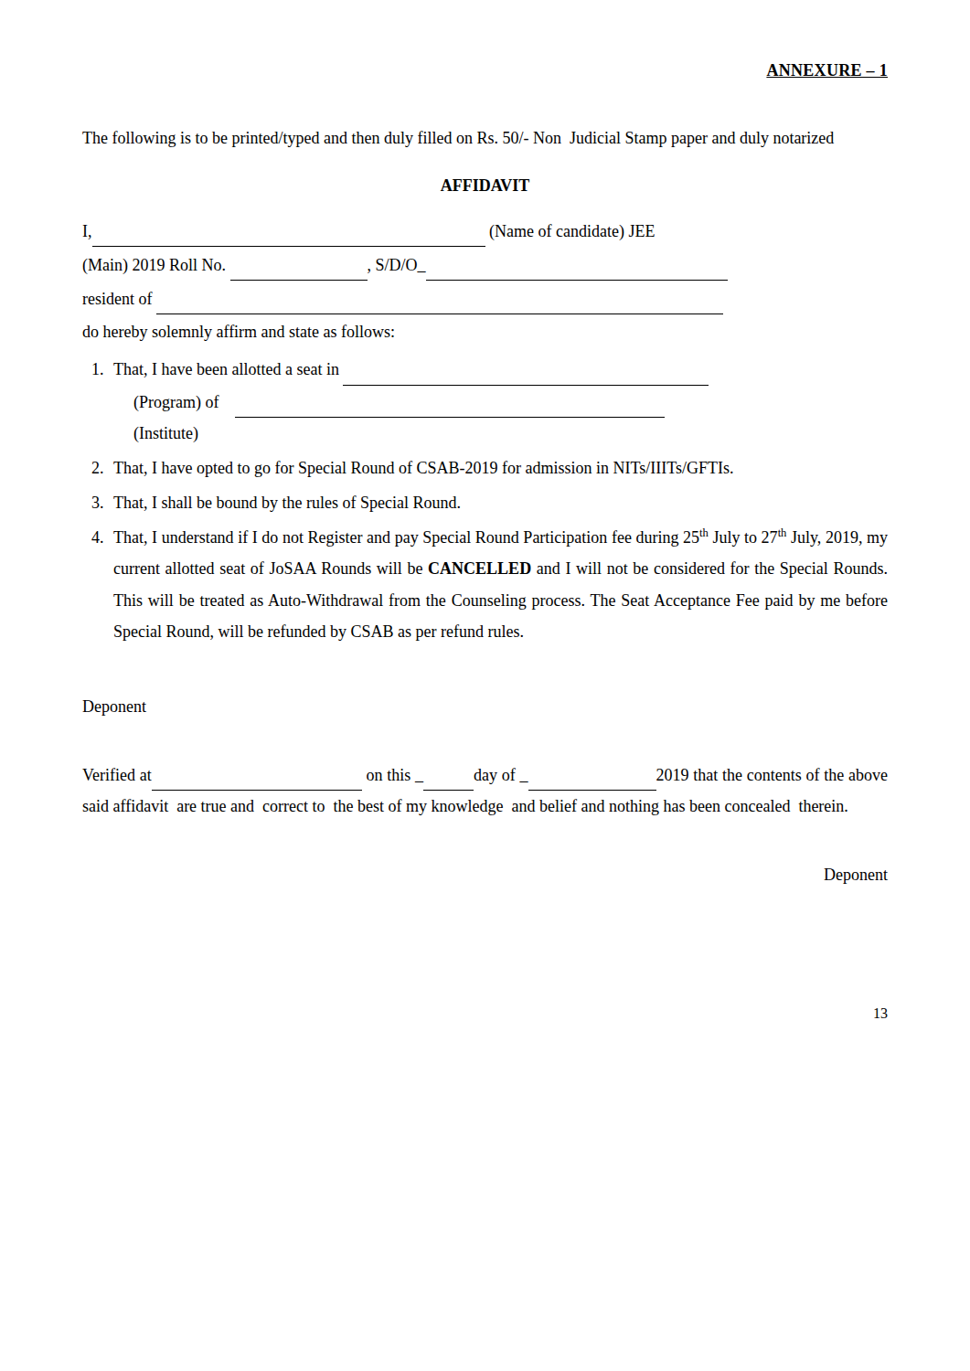ANNEXURE – 1
The following is to be printed/typed and then duly filled on Rs. 50/- Non Judicial Stamp paper and duly notarized
AFFIDAVIT
I, (Name of candidate) JEE
(Main) 2019 Roll No. , S/D/O_
resident of
do hereby solemnly affirm and state as follows:
That, I have been allotted a seat in (Program) of (Institute)
That, I have opted to go for Special Round of CSAB-2019 for admission in NITs/IIITs/GFTIs.
That, I shall be bound by the rules of Special Round.
That, I understand if I do not Register and pay Special Round Participation fee during 25th July to 27th July, 2019, my current allotted seat of JoSAA Rounds will be CANCELLED and I will not be considered for the Special Rounds. This will be treated as Auto-Withdrawal from the Counseling process. The Seat Acceptance Fee paid by me before Special Round, will be refunded by CSAB as per refund rules.
Deponent
Verified at on this _ day of _ 2019 that the contents of the above said affidavit are true and correct to the best of my knowledge and belief and nothing has been concealed therein.
Deponent
13